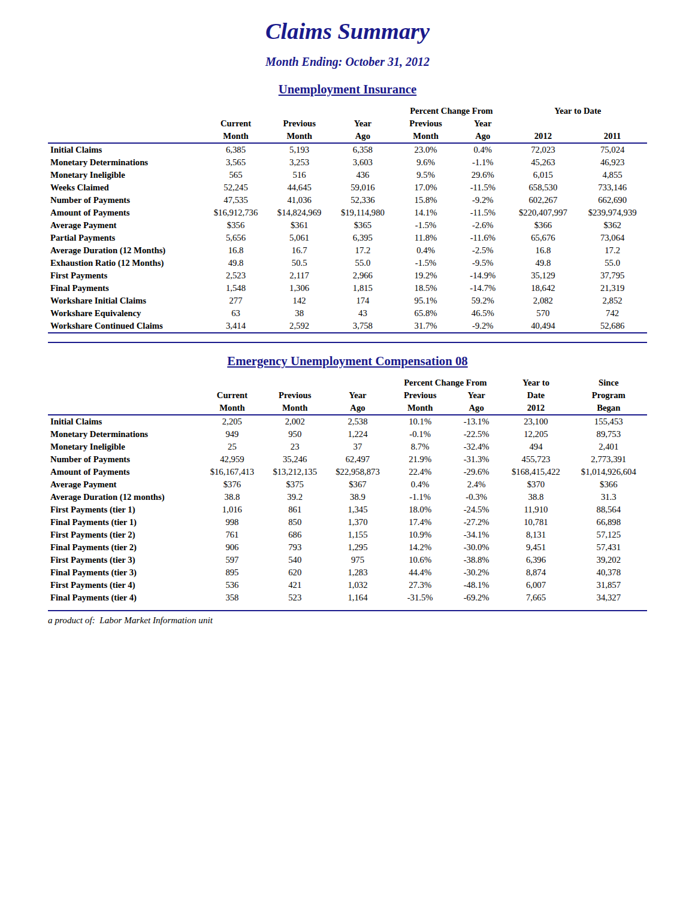Claims Summary
Month Ending: October 31, 2012
Unemployment Insurance
| | | | | Percent Change From | Year to Date |
| --- | --- | --- | --- | --- | --- |
| | Current | Previous | Year | Previous | Year | |
| | Month | Month | Ago | Month | Ago | 2012 | 2011 |
| Initial Claims | 6,385 | 5,193 | 6,358 | 23.0% | 0.4% | 72,023 | 75,024 |
| Monetary Determinations | 3,565 | 3,253 | 3,603 | 9.6% | -1.1% | 45,263 | 46,923 |
| Monetary Ineligible | 565 | 516 | 436 | 9.5% | 29.6% | 6,015 | 4,855 |
| Weeks Claimed | 52,245 | 44,645 | 59,016 | 17.0% | -11.5% | 658,530 | 733,146 |
| Number of Payments | 47,535 | 41,036 | 52,336 | 15.8% | -9.2% | 602,267 | 662,690 |
| Amount of Payments | $16,912,736 | $14,824,969 | $19,114,980 | 14.1% | -11.5% | $220,407,997 | $239,974,939 |
| Average Payment | $356 | $361 | $365 | -1.5% | -2.6% | $366 | $362 |
| Partial Payments | 5,656 | 5,061 | 6,395 | 11.8% | -11.6% | 65,676 | 73,064 |
| Average Duration (12 Months) | 16.8 | 16.7 | 17.2 | 0.4% | -2.5% | 16.8 | 17.2 |
| Exhaustion Ratio (12 Months) | 49.8 | 50.5 | 55.0 | -1.5% | -9.5% | 49.8 | 55.0 |
| First Payments | 2,523 | 2,117 | 2,966 | 19.2% | -14.9% | 35,129 | 37,795 |
| Final Payments | 1,548 | 1,306 | 1,815 | 18.5% | -14.7% | 18,642 | 21,319 |
| Workshare Initial Claims | 277 | 142 | 174 | 95.1% | 59.2% | 2,082 | 2,852 |
| Workshare Equivalency | 63 | 38 | 43 | 65.8% | 46.5% | 570 | 742 |
| Workshare Continued Claims | 3,414 | 2,592 | 3,758 | 31.7% | -9.2% | 40,494 | 52,686 |
Emergency Unemployment Compensation 08
| | | | | Percent Change From | Year to | Since |
| --- | --- | --- | --- | --- | --- | --- |
| | Current | Previous | Year | Previous | Year | Date | Program |
| | Month | Month | Ago | Month | Ago | 2012 | Began |
| Initial Claims | 2,205 | 2,002 | 2,538 | 10.1% | -13.1% | 23,100 | 155,453 |
| Monetary Determinations | 949 | 950 | 1,224 | -0.1% | -22.5% | 12,205 | 89,753 |
| Monetary Ineligible | 25 | 23 | 37 | 8.7% | -32.4% | 494 | 2,401 |
| Number of Payments | 42,959 | 35,246 | 62,497 | 21.9% | -31.3% | 455,723 | 2,773,391 |
| Amount of Payments | $16,167,413 | $13,212,135 | $22,958,873 | 22.4% | -29.6% | $168,415,422 | $1,014,926,604 |
| Average Payment | $376 | $375 | $367 | 0.4% | 2.4% | $370 | $366 |
| Average Duration (12 months) | 38.8 | 39.2 | 38.9 | -1.1% | -0.3% | 38.8 | 31.3 |
| First Payments (tier 1) | 1,016 | 861 | 1,345 | 18.0% | -24.5% | 11,910 | 88,564 |
| Final Payments (tier 1) | 998 | 850 | 1,370 | 17.4% | -27.2% | 10,781 | 66,898 |
| First Payments (tier 2) | 761 | 686 | 1,155 | 10.9% | -34.1% | 8,131 | 57,125 |
| Final Payments (tier 2) | 906 | 793 | 1,295 | 14.2% | -30.0% | 9,451 | 57,431 |
| First Payments (tier 3) | 597 | 540 | 975 | 10.6% | -38.8% | 6,396 | 39,202 |
| Final Payments (tier 3) | 895 | 620 | 1,283 | 44.4% | -30.2% | 8,874 | 40,378 |
| First Payments (tier 4) | 536 | 421 | 1,032 | 27.3% | -48.1% | 6,007 | 31,857 |
| Final Payments (tier 4) | 358 | 523 | 1,164 | -31.5% | -69.2% | 7,665 | 34,327 |
a product of: Labor Market Information unit